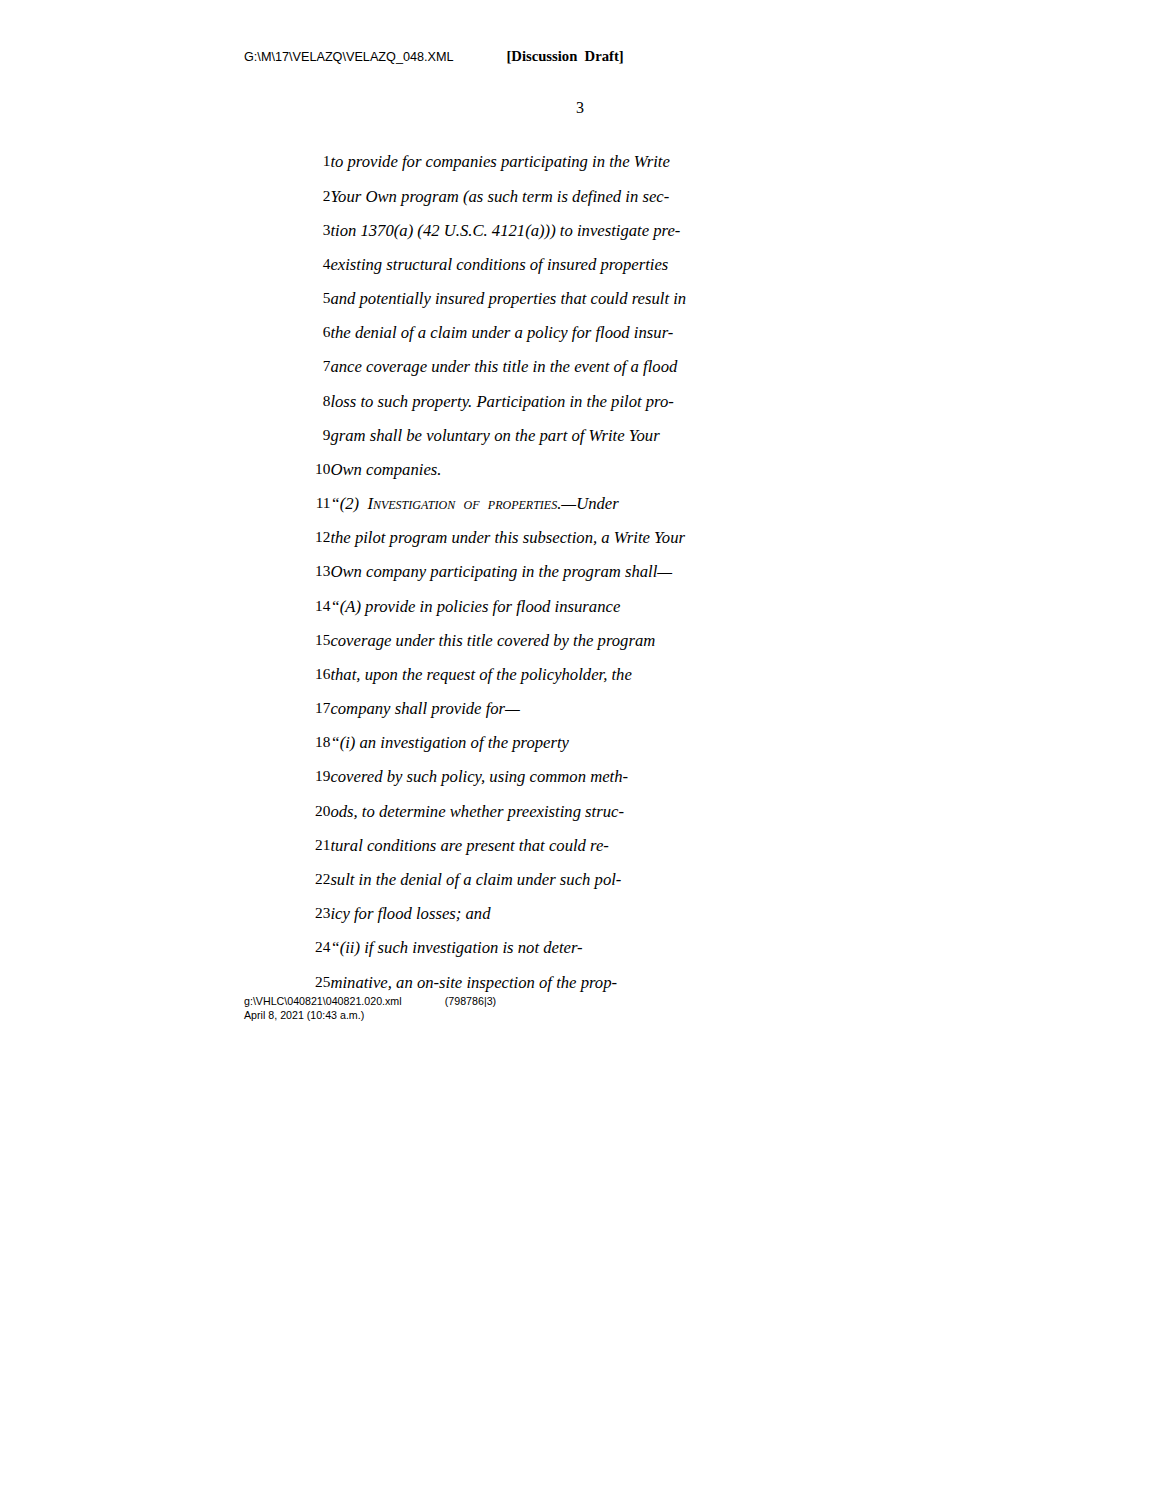G:\M\17\VELAZQ\VELAZQ_048.XML [Discussion Draft]
3
| 1 | to provide for companies participating in the Write |
| 2 | Your Own program (as such term is defined in sec- |
| 3 | tion 1370(a) (42 U.S.C. 4121(a))) to investigate pre- |
| 4 | existing structural conditions of insured properties |
| 5 | and potentially insured properties that could result in |
| 6 | the denial of a claim under a policy for flood insur- |
| 7 | ance coverage under this title in the event of a flood |
| 8 | loss to such property. Participation in the pilot pro- |
| 9 | gram shall be voluntary on the part of Write Your |
| 10 | Own companies. |
| 11 | “(2) Investigation of properties .—Under |
| 12 | the pilot program under this subsection, a Write Your |
| 13 | Own company participating in the program shall— |
| 14 | “(A) provide in policies for flood insurance |
| 15 | coverage under this title covered by the program |
| 16 | that, upon the request of the policyholder, the |
| 17 | company shall provide for— |
| 18 | “(i) an investigation of the property |
| 19 | covered by such policy, using common meth- |
| 20 | ods, to determine whether preexisting struc- |
| 21 | tural conditions are present that could re- |
| 22 | sult in the denial of a claim under such pol- |
| 23 | icy for flood losses; and |
| 24 | “(ii) if such investigation is not deter- |
| 25 | minative, an on-site inspection of the prop- |
g:\VHLC\040821\040821.020.xml (798786|3)
April 8, 2021 (10:43 a.m.)